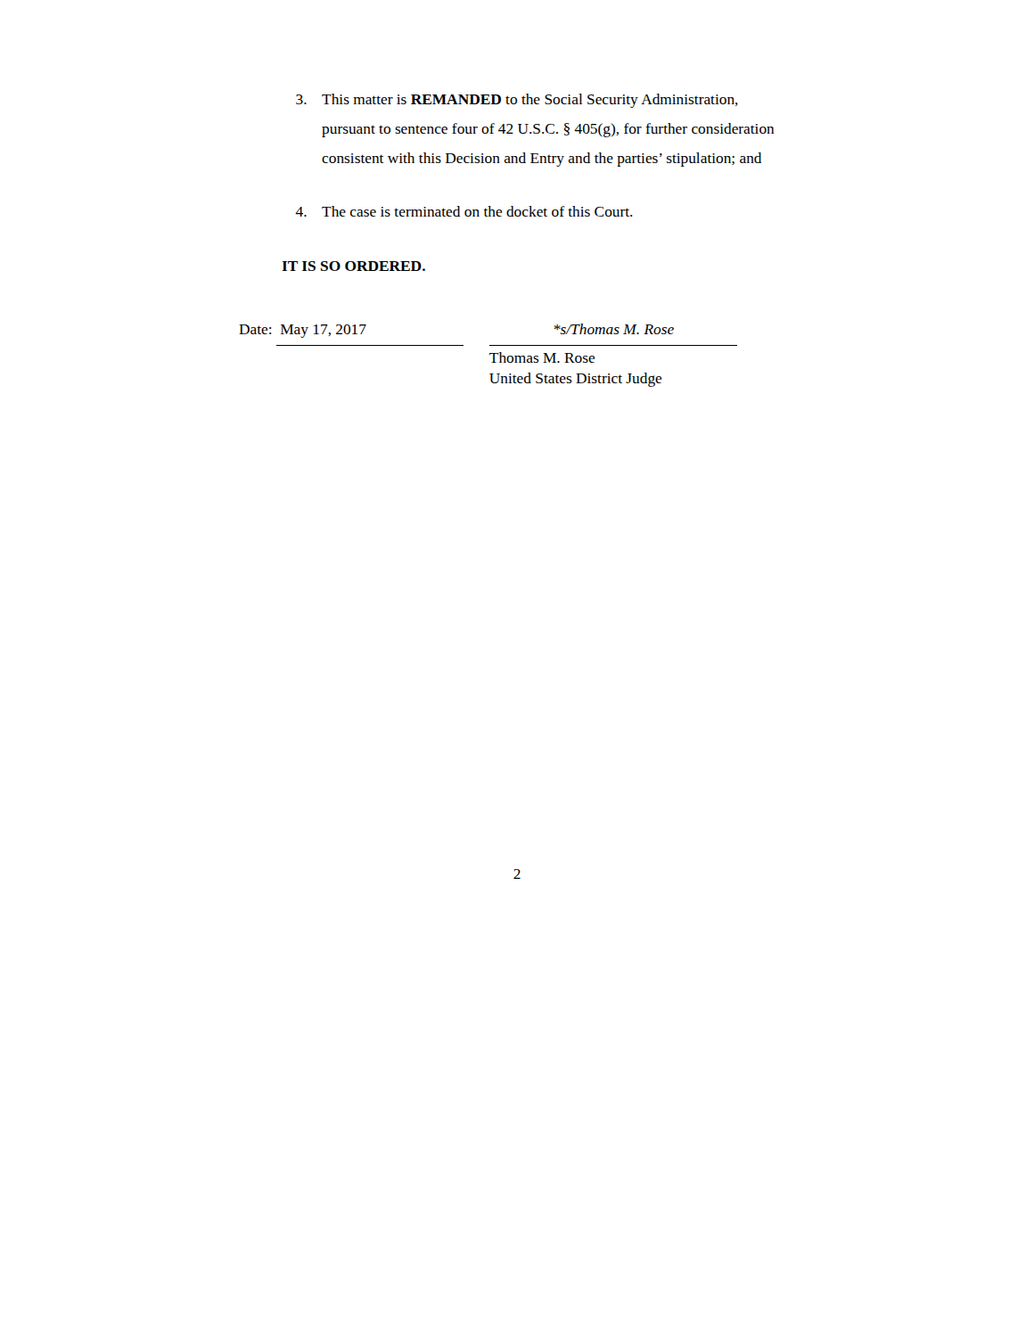3. This matter is REMANDED to the Social Security Administration, pursuant to sentence four of 42 U.S.C. § 405(g), for further consideration consistent with this Decision and Entry and the parties’ stipulation; and
4. The case is terminated on the docket of this Court.
IT IS SO ORDERED.
| Date: May 17, 2017 | *s/Thomas M. Rose Thomas M. Rose United States District Judge |
2